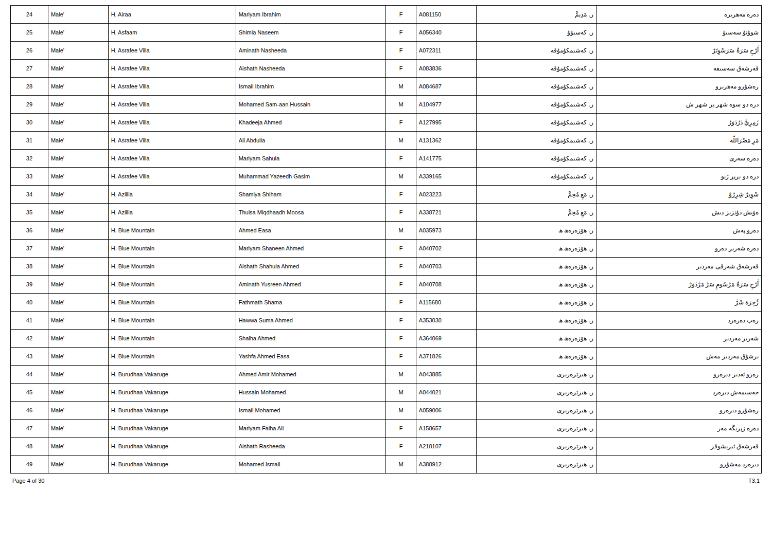| 24 | Male' | H. Airaa | Mariyam Ibrahim | F | A081150 | ر. مَدِيمَّ | دەرە مەھرىرە |
| 25 | Male' | H. Asfaam | Shimla Naseem | F | A056340 | ر. كەسىۋۇ | شوۇنۇ سەسىۋ |
| 26 | Male' | H. Asrafee Villa | Aminath Nasheeda | F | A072311 | ر. كەشىمكۇمۇقە | أَرْحِ سَرَةٌ سَرَسْوِتَرٌ |
| 27 | Male' | H. Asrafee Villa | Aishath Nasheeda | F | A083836 | ر. كەشىمكۇمۇقە | قەرشەق سەسىقە |
| 28 | Male' | H. Asrafee Villa | Ismail Ibrahim | M | A084687 | ر. كەشىمكۇمۇقە | رەشۇرو مەھرىرو |
| 29 | Male' | H. Asrafee Villa | Mohamed Sam-aan Hussain | M | A104977 | ر. كەشىمكۇمۇقە | دره دو سوه شهر بر شهر ش |
| 30 | Male' | H. Asrafee Villa | Khadeeja Ahmed | F | A127995 | ر. كەشىمكۇمۇقە | زَمِرِيَّ دَرُدَوَرُ |
| 31 | Male' | H. Asrafee Villa | Ali Abdulla | M | A131362 | ر. كەشىمكۇمۇقە | مَرِ مَصْرَاللّه |
| 32 | Male' | H. Asrafee Villa | Mariyam Sahula | F | A141775 | ر. كەشىمكۇمۇقە | دەرە سەرى |
| 33 | Male' | H. Asrafee Villa | Muhammad Yazeedh Gasim | M | A339165 | ر. كەشىمكۇمۇقە | دره دو برېږ ژبو |
| 34 | Male' | H. Azillia | Shamiya Shiham | F | A023223 | ر. مَعِ مُحِمَّ | شَوِيرٌ شِرِرٌوْ |
| 35 | Male' | H. Azillia | Thulsa Miqdhaadh Moosa | F | A338721 | ر. مَعِ مُحِمَّ | ەۋىش دۇنزىز دىش |
| 36 | Male' | H. Blue Mountain | Ahmed Easa | M | A035973 | ر. ھۆزەرەھ ھ | دەرو پەش |
| 37 | Male' | H. Blue Mountain | Mariyam Shaneen Ahmed | F | A040702 | ر. ھۆزەرەھ ھ | دەرە شەرىر دەرو |
| 38 | Male' | H. Blue Mountain | Aishath Shahula Ahmed | F | A040703 | ر. ھۆزەرەھ ھ | قەرشەق شەرقى مەردىر |
| 39 | Male' | H. Blue Mountain | Aminath Yusreen Ahmed | F | A040708 | ر. ھۆزەرەھ ھ | أَرْحِ سَرَةٌ مَرْسُومِ سَرْ مَرْدَوَرْ |
| 40 | Male' | H. Blue Mountain | Fathmath Shama | F | A115680 | ر. ھۆزەرەھ ھ | ژُجِرَة شَرَّ |
| 41 | Male' | H. Blue Mountain | Hawwa Suma Ahmed | F | A353030 | ر. ھۆزەرەھ ھ | رەپ دەرەرد |
| 42 | Male' | H. Blue Mountain | Shaiha Ahmed | F | A364069 | ر. ھۆزەرەھ ھ | شەرىر مەردىر |
| 43 | Male' | H. Blue Mountain | Yashfa Ahmed Easa | F | A371826 | ر. ھۆزەرەھ ھ | برشۇق مەردىر مەش |
| 44 | Male' | H. Burudhaa Vakaruge | Ahmed Amir Mohamed | M | A043885 | ر. ھىرترەرىرى | رەرو ئەدىر دىرەرو |
| 45 | Male' | H. Burudhaa Vakaruge | Hussain Mohamed | M | A044021 | ر. ھىرترەرىرى | جەسىمەش دىرەرد |
| 46 | Male' | H. Burudhaa Vakaruge | Ismail Mohamed | M | A059006 | ر. ھىرترەرىرى | رەشۇرو دىرەرو |
| 47 | Male' | H. Burudhaa Vakaruge | Mariyam Faiha Ali | F | A158657 | ر. ھىرترەرىرى | دەرە زېرىگە مەر |
| 48 | Male' | H. Burudhaa Vakaruge | Aishath Rasheeda | F | A218107 | ر. ھىرترەرىرى | قەرشەق ئىرىشوقر |
| 49 | Male' | H. Burudhaa Vakaruge | Mohamed Ismail | M | A388912 | ر. ھىرترەرىرى | دىرەرد مەشۇرو |
Page 4 of 30 T3.1